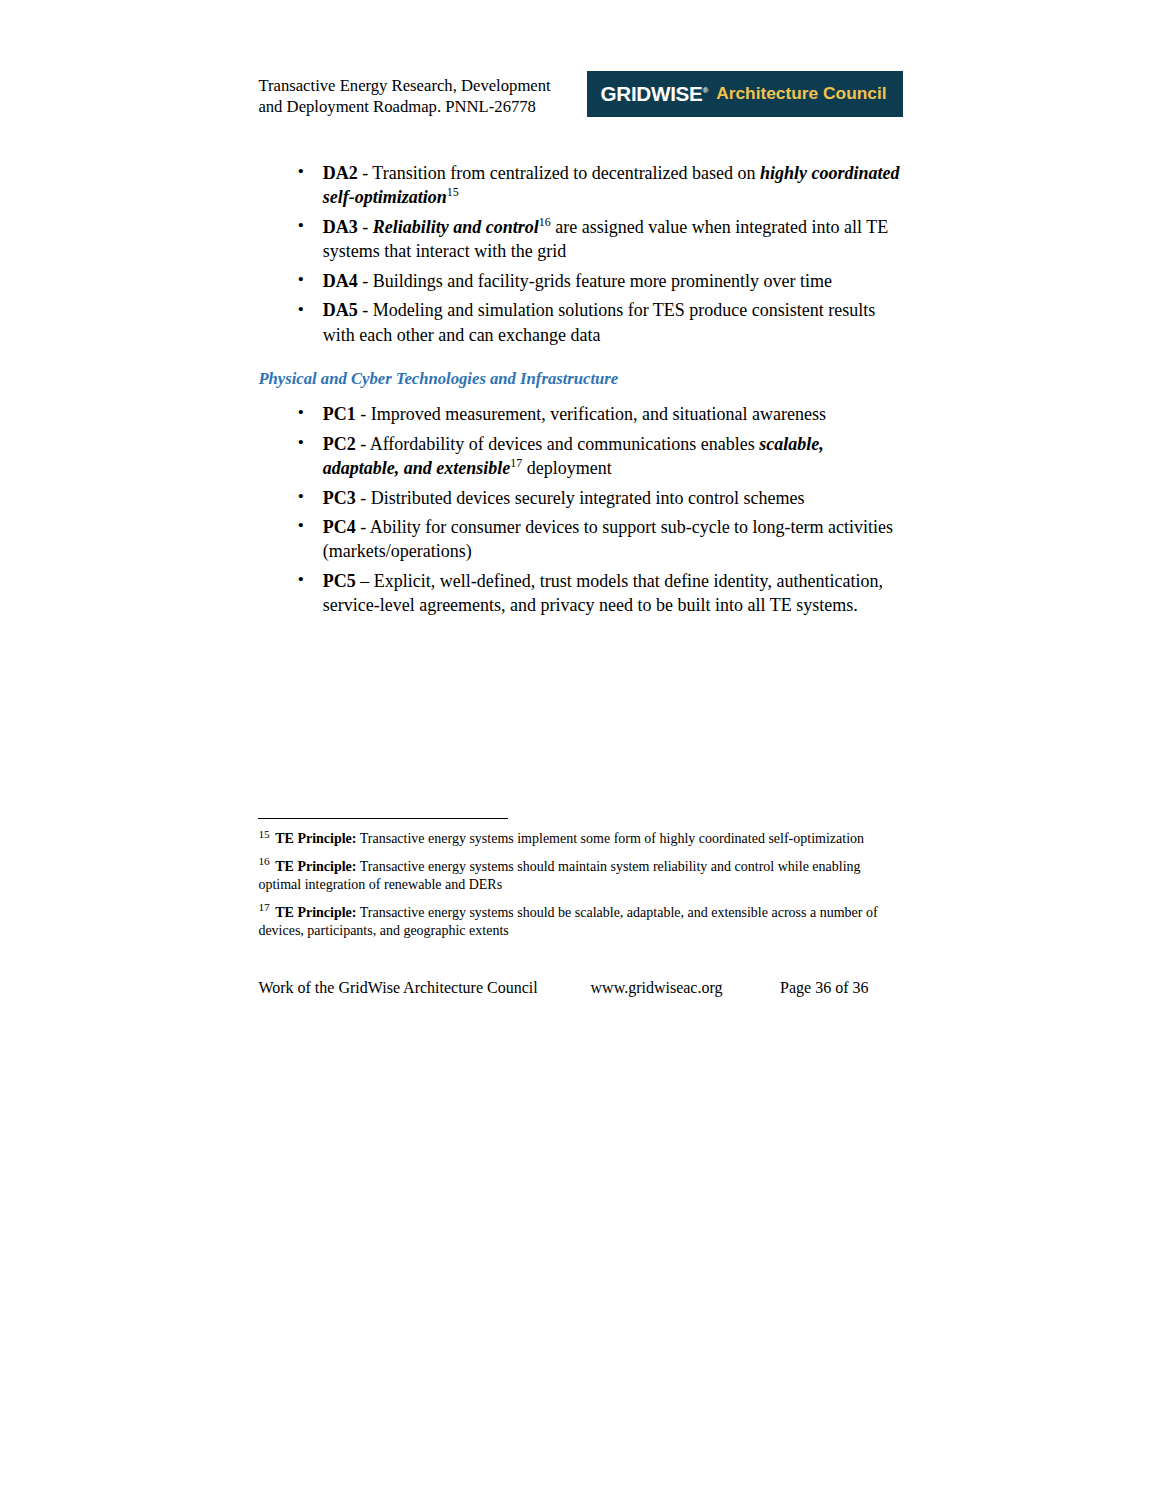Transactive Energy Research, Development
and Deployment Roadmap. PNNL-26778
GRIDWISE® Architecture Council
DA2 - Transition from centralized to decentralized based on highly coordinated self-optimization15
DA3 - Reliability and control16 are assigned value when integrated into all TE systems that interact with the grid
DA4 - Buildings and facility-grids feature more prominently over time
DA5 - Modeling and simulation solutions for TES produce consistent results with each other and can exchange data
Physical and Cyber Technologies and Infrastructure
PC1 - Improved measurement, verification, and situational awareness
PC2 - Affordability of devices and communications enables scalable, adaptable, and extensible17 deployment
PC3 - Distributed devices securely integrated into control schemes
PC4 - Ability for consumer devices to support sub-cycle to long-term activities (markets/operations)
PC5 – Explicit, well-defined, trust models that define identity, authentication, service-level agreements, and privacy need to be built into all TE systems.
15 TE Principle: Transactive energy systems implement some form of highly coordinated self-optimization
16 TE Principle: Transactive energy systems should maintain system reliability and control while enabling optimal integration of renewable and DERs
17 TE Principle: Transactive energy systems should be scalable, adaptable, and extensible across a number of devices, participants, and geographic extents
Work of the GridWise Architecture Council www.gridwiseac.org Page 36 of 36